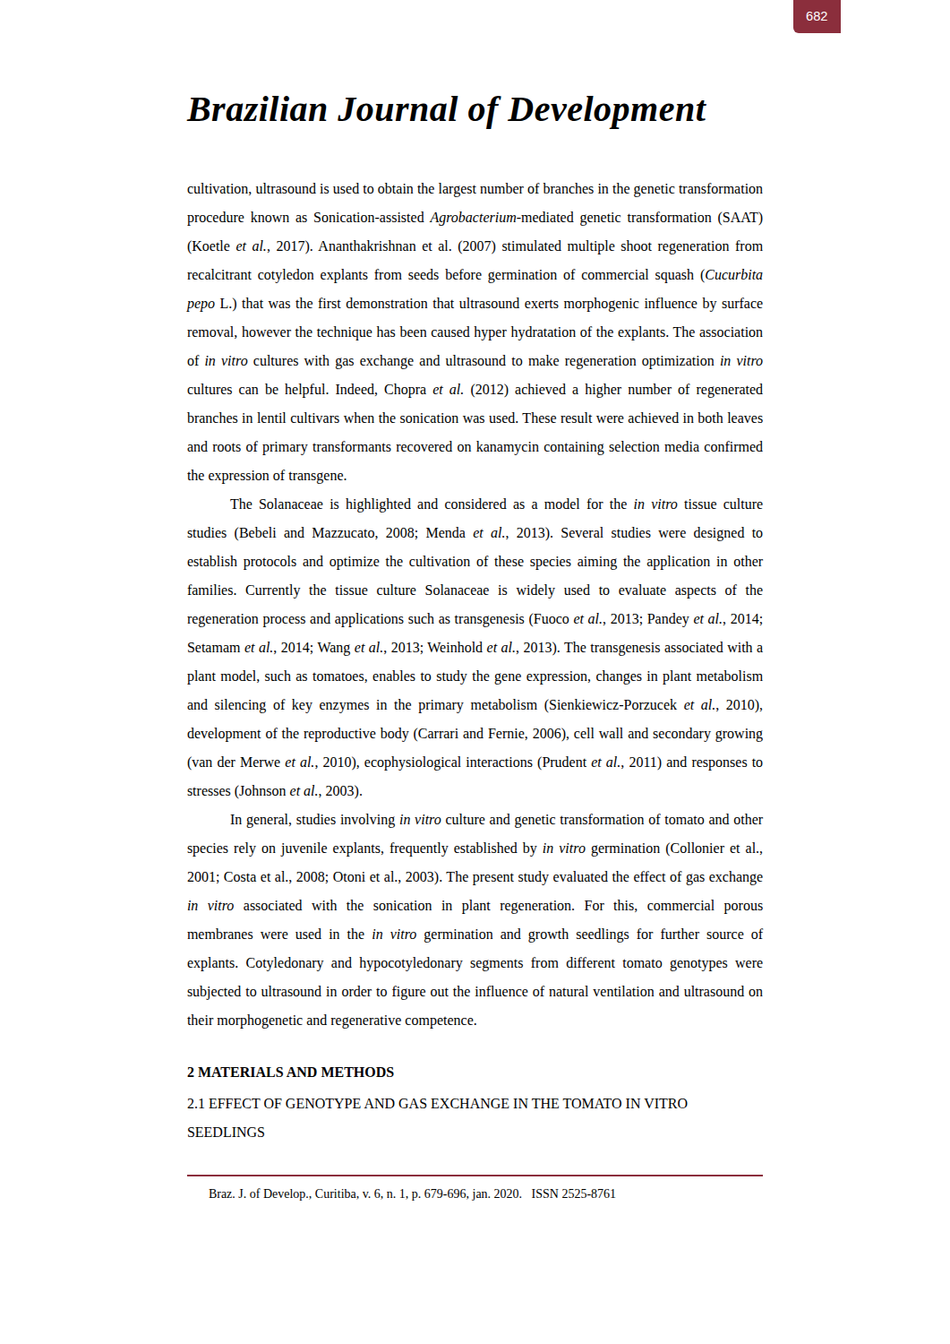682
Brazilian Journal of Development
cultivation, ultrasound is used to obtain the largest number of branches in the genetic transformation procedure known as Sonication-assisted Agrobacterium-mediated genetic transformation (SAAT) (Koetle et al., 2017). Ananthakrishnan et al. (2007) stimulated multiple shoot regeneration from recalcitrant cotyledon explants from seeds before germination of commercial squash (Cucurbita pepo L.) that was the first demonstration that ultrasound exerts morphogenic influence by surface removal, however the technique has been caused hyper hydratation of the explants. The association of in vitro cultures with gas exchange and ultrasound to make regeneration optimization in vitro cultures can be helpful. Indeed, Chopra et al. (2012) achieved a higher number of regenerated branches in lentil cultivars when the sonication was used. These result were achieved in both leaves and roots of primary transformants recovered on kanamycin containing selection media confirmed the expression of transgene.
The Solanaceae is highlighted and considered as a model for the in vitro tissue culture studies (Bebeli and Mazzucato, 2008; Menda et al., 2013). Several studies were designed to establish protocols and optimize the cultivation of these species aiming the application in other families. Currently the tissue culture Solanaceae is widely used to evaluate aspects of the regeneration process and applications such as transgenesis (Fuoco et al., 2013; Pandey et al., 2014; Setamam et al., 2014; Wang et al., 2013; Weinhold et al., 2013). The transgenesis associated with a plant model, such as tomatoes, enables to study the gene expression, changes in plant metabolism and silencing of key enzymes in the primary metabolism (Sienkiewicz-Porzucek et al., 2010), development of the reproductive body (Carrari and Fernie, 2006), cell wall and secondary growing (van der Merwe et al., 2010), ecophysiological interactions (Prudent et al., 2011) and responses to stresses (Johnson et al., 2003).
In general, studies involving in vitro culture and genetic transformation of tomato and other species rely on juvenile explants, frequently established by in vitro germination (Collonier et al., 2001; Costa et al., 2008; Otoni et al., 2003). The present study evaluated the effect of gas exchange in vitro associated with the sonication in plant regeneration. For this, commercial porous membranes were used in the in vitro germination and growth seedlings for further source of explants. Cotyledonary and hypocotyledonary segments from different tomato genotypes were subjected to ultrasound in order to figure out the influence of natural ventilation and ultrasound on their morphogenetic and regenerative competence.
2 MATERIALS AND METHODS
2.1 EFFECT OF GENOTYPE AND GAS EXCHANGE IN THE TOMATO IN VITRO SEEDLINGS
Braz. J. of Develop., Curitiba, v. 6, n. 1, p. 679-696, jan. 2020. ISSN 2525-8761